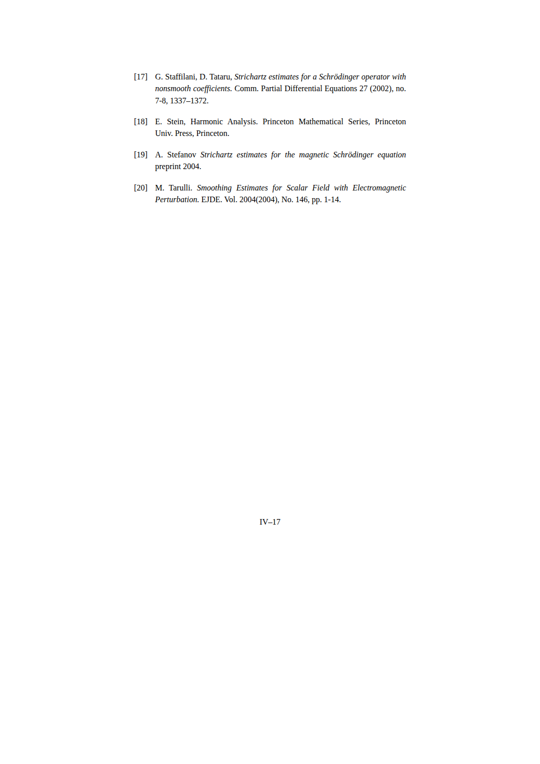[17] G. Staffilani, D. Tataru, Strichartz estimates for a Schrödinger operator with nonsmooth coefficients. Comm. Partial Differential Equations 27 (2002), no. 7-8, 1337–1372.
[18] E. Stein, Harmonic Analysis. Princeton Mathematical Series, Princeton Univ. Press, Princeton.
[19] A. Stefanov Strichartz estimates for the magnetic Schrödinger equation preprint 2004.
[20] M. Tarulli. Smoothing Estimates for Scalar Field with Electromagnetic Perturbation. EJDE. Vol. 2004(2004), No. 146, pp. 1-14.
IV–17